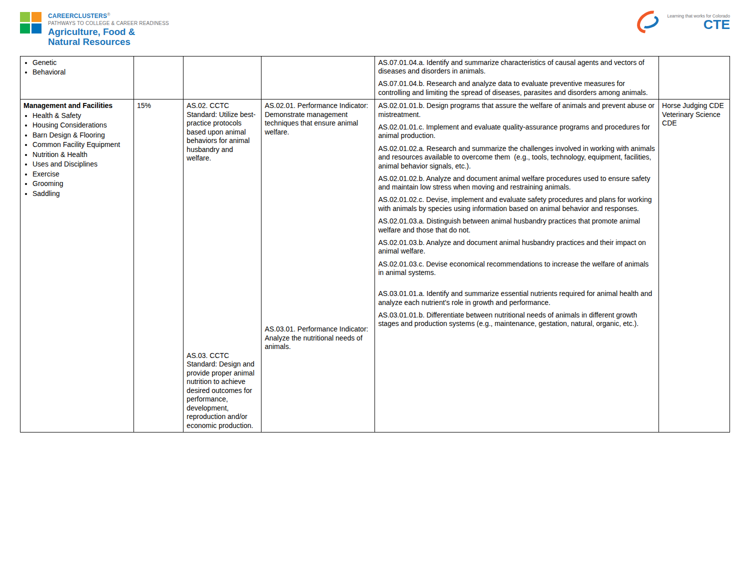CareerClusters®
Pathways to College & Career Readiness
Agriculture, Food &
Natural Resources
Learning that works for Colorado
CTE
| Genetic Behavioral | | | | AS.07.01.04.a. Identify and summarize characteristics of causal agents and vectors of diseases and disorders in animals. AS.07.01.04.b. Research and analyze data to evaluate preventive measures for controlling and limiting the spread of diseases, parasites and disorders among animals. | |
| Management and Facilities Health & Safety Housing Considerations Barn Design & Flooring Common Facility Equipment Nutrition & Health Uses and Disciplines Exercise Grooming Saddling | 15% | AS.02. CCTC Standard: Utilize best-practice protocols based upon animal behaviors for animal husbandry and welfare. AS.03. CCTC Standard: Design and provide proper animal nutrition to achieve desired outcomes for performance, development, reproduction and/or economic production. | AS.02.01. Performance Indicator: Demonstrate management techniques that ensure animal welfare. AS.03.01. Performance Indicator: Analyze the nutritional needs of animals. | AS.02.01.01.b. Design programs that assure the welfare of animals and prevent abuse or mistreatment. AS.02.01.01.c. Implement and evaluate quality-assurance programs and procedures for animal production. AS.02.01.02.a. Research and summarize the challenges involved in working with animals and resources available to overcome them (e.g., tools, technology, equipment, facilities, animal behavior signals, etc.). AS.02.01.02.b. Analyze and document animal welfare procedures used to ensure safety and maintain low stress when moving and restraining animals. AS.02.01.02.c. Devise, implement and evaluate safety procedures and plans for working with animals by species using information based on animal behavior and responses. AS.02.01.03.a. Distinguish between animal husbandry practices that promote animal welfare and those that do not. AS.02.01.03.b. Analyze and document animal husbandry practices and their impact on animal welfare. AS.02.01.03.c. Devise economical recommendations to increase the welfare of animals in animal systems. AS.03.01.01.a. Identify and summarize essential nutrients required for animal health and analyze each nutrient’s role in growth and performance. AS.03.01.01.b. Differentiate between nutritional needs of animals in different growth stages and production systems (e.g., maintenance, gestation, natural, organic, etc.). | Horse Judging CDE Veterinary Science CDE |